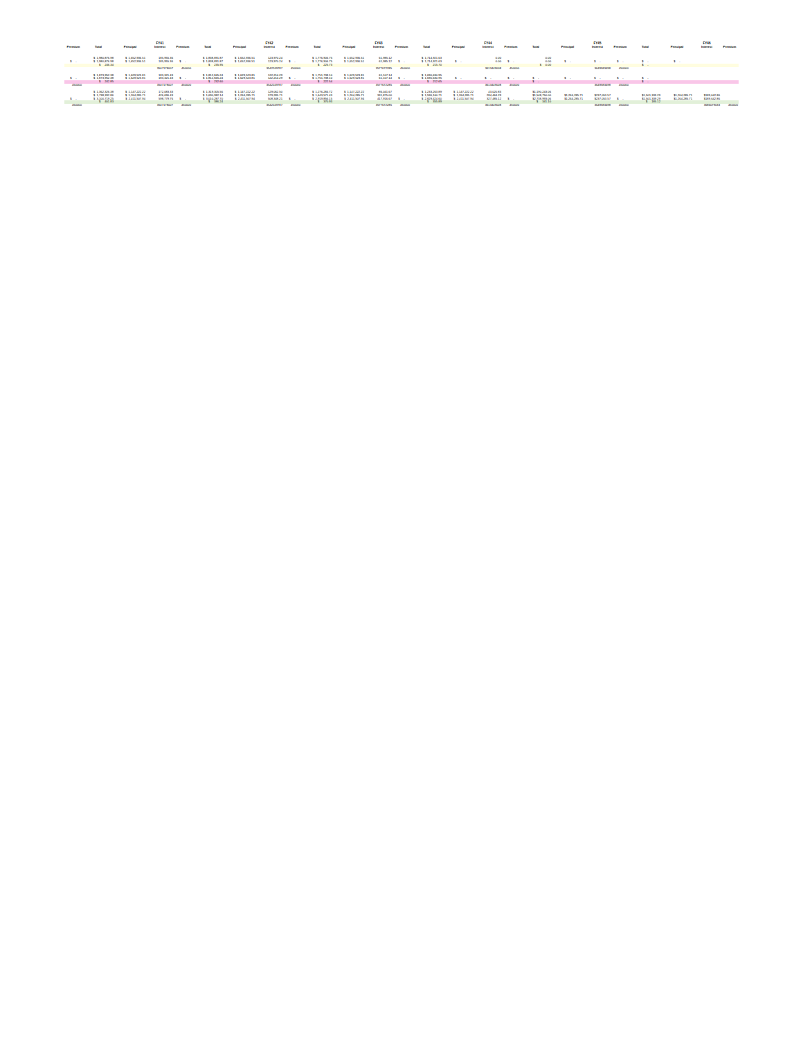| | | | FY41 | | | | FY42 | | | | FY43 | | | | FY44 | | | | FY45 | | | | FY46 | |
| Premium | Total | Principal | Interest | Premium | Total | Principal | Interest | Premium | Total | Principal | Interest | Premium | Total | Principal | Interest | Premium | Total | Principal | Interest | Premium | Total | Principal | Interest | Premium |
| | $ 1,980,876.98 | $ 1,652,936.51 | 185,955.36 | | $ 1,838,891.87 | $ 1,652,936.51 | 123,970.24 | | $ 1,776,906.75 | $ 1,652,936.51 | 61,985.12 | | $ 1,714,921.63 | | 0.00 | | 0.00 | | | | | | | |
| $ - | $ 1,980,876.98 | $ 1,652,936.51 | 185,955.36 | $ - | $ 1,838,891.87 | $ 1,652,936.51 | 123,970.24 | $ - | $ 1,776,906.75 | $ 1,652,936.51 | 61,985.12 | $ - | $ 1,714,921.63 | $ - | 0.00 | $ - | 0.00 | $ - | $ - | $ - | $ - | $ - | | |
| | $ 246.34 | | | | $ 235.95 | | | | $ 225.73 | | | | $ 215.70 | | | | $ 0.00 | | | | $ - | | | |
| | | | 3507178007 | 450000 | | | 3542249787 | 450000 | | | 3577672285 | 450000 | | | 3613449008 | 450000 | | | 3649583498 | 450000 | | | | |
| | $ 1,873,952.38 | $ 1,629,523.81 | 183,321.43 | | $ 1,812,845.24 | $ 1,629,523.81 | 122,214.29 | | $ 1,751,738.10 | $ 1,629,523.81 | 61,107.14 | | $ 1,690,630.95 | | | | | | | | | | | |
| $ - | $ 1,873,952.38 | $ 1,629,523.81 | 183,321.43 | $ - | $ 1,812,845.24 | $ 1,629,523.81 | 122,214.29 | $ - | $ 1,751,738.10 | $ 1,629,523.81 | 61,107.14 | $ - | $ 1,690,630.95 | $ - | $ - | $ - | $ - | $ - | $ - | $ - | $ - | | | |
| | $ 242.85 | | | | $ 232.60 | | | | $ 222.54 | | | | $ 212.65 | | | | $ - | | | | $ - | | | |
| 450000 | | | 3507178007 | 450000 | | | 3542249787 | 450000 | | | 3577672285 | 450000 | | | 3613449008 | 450000 | | | 3649583498 | 450000 | | | | |
| | $ 1,362,326.38 | $ 1,147,222.22 | 172,083.33 | | $ 1,319,305.56 | $ 1,147,222.22 | 129,062.50 | | $ 1,276,284.72 | $ 1,147,222.22 | 86,041.67 | | $ 1,233,263.89 | $ 1,147,222.22 | 43,020.83 | | $1,190,243.06 | | | | | | | |
| | $ 1,738,392.86 | $ 1,264,285.71 | 426,696.43 | | $ 1,690,982.14 | $ 1,264,285.71 | 379,285.71 | | $ 1,643,571.43 | $ 1,264,285.71 | 331,875.00 | | $ 1,596,160.71 | $ 1,264,285.71 | 284,464.29 | | $1,548,750.00 | $1,264,285.71 | $237,053.57 | | $1,501,339.29 | $1,264,285.71 | $189,642.86 | |
| $ - | $ 3,100,719.25 | $ 2,411,507.94 | 598,779.76 | $ - | $ 3,010,287.70 | $ 2,411,507.94 | 508,348.21 | $ - | $ 2,919,856.15 | $ 2,411,507.94 | 417,916.67 | $ - | $ 2,829,424.60 | $ 2,411,507.94 | 327,485.12 | $ - | $2,738,993.06 | $1,264,285.71 | $237,053.57 | $ - | $1,501,339.29 | $1,264,285.71 | $189,642.86 | |
| | $ 401.83 | | | | $ 386.24 | | | | $ 370.93 | | | | $ 355.89 | | | | $ 341.10 | | | | $ 185.12 | | | |
| 450000 | | | 3507178007 | 450000 | | | 3542249787 | 450000 | | | 3577672285 | 450000 | | | 3613449008 | 450000 | | | 3649583498 | 450000 | | | 3686079033 | 450000 |